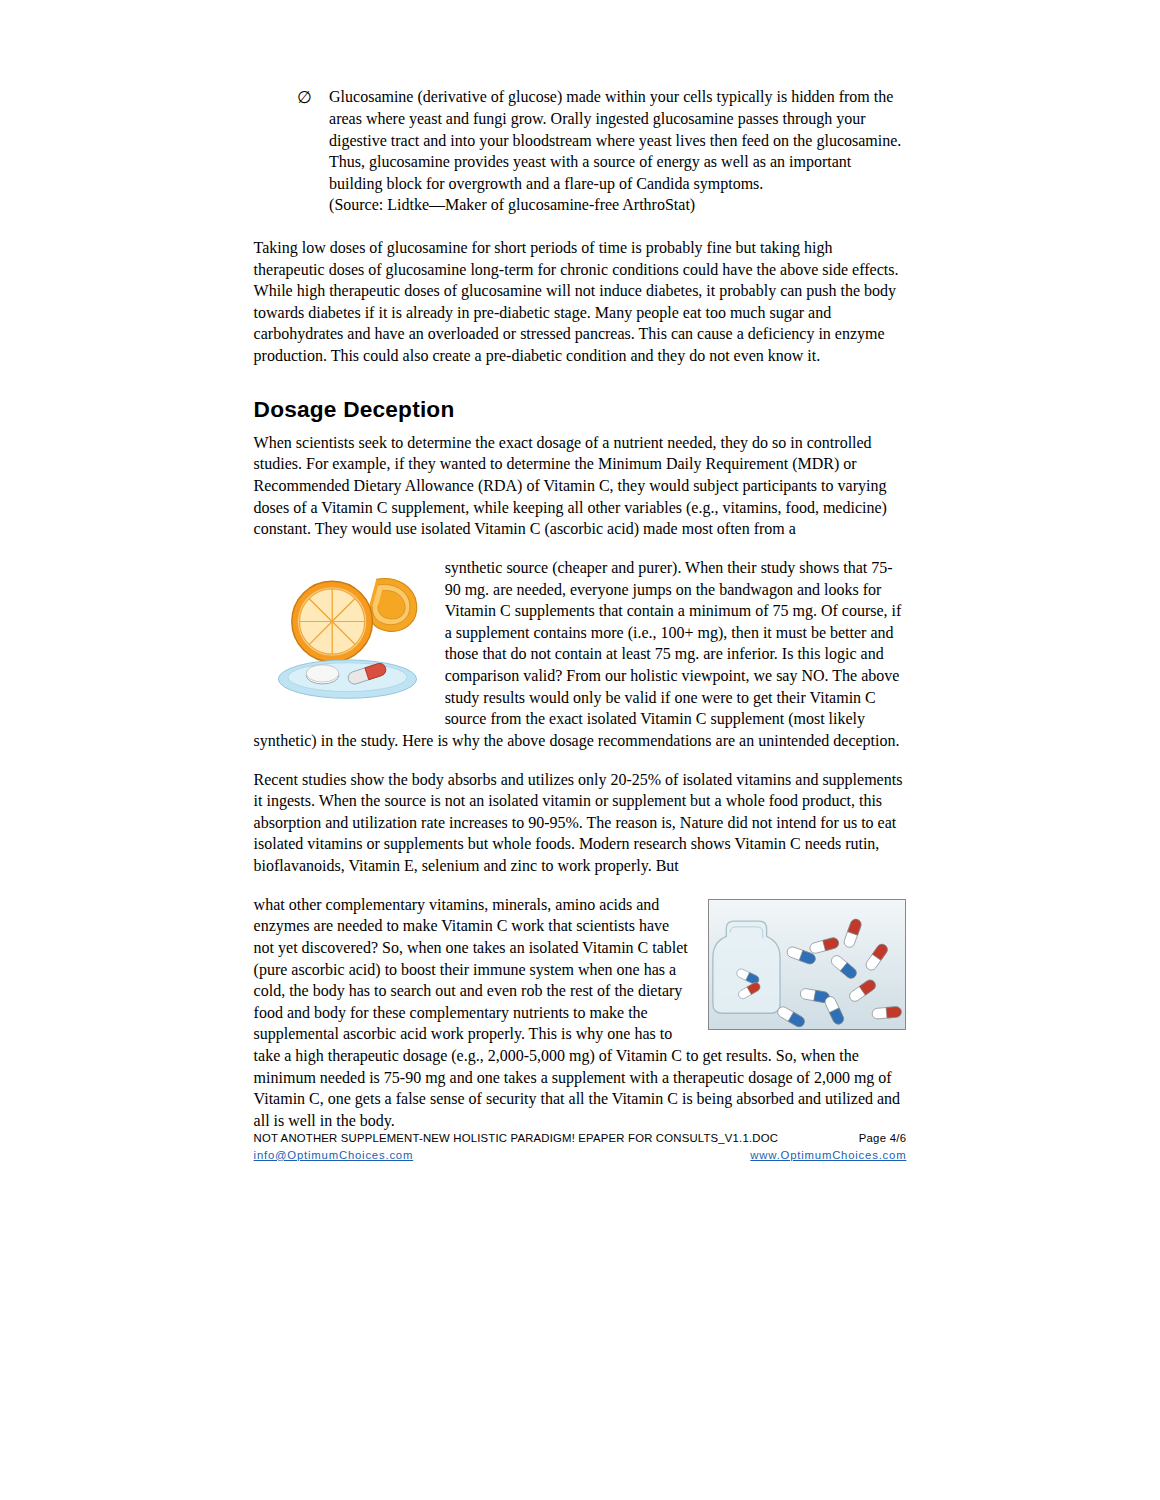∅
Glucosamine (derivative of glucose) made within your cells typically is hidden from the areas where yeast and fungi grow. Orally ingested glucosamine passes through your digestive tract and into your bloodstream where yeast lives then feed on the glucosamine. Thus, glucosamine provides yeast with a source of energy as well as an important building block for overgrowth and a flare-up of Candida symptoms.
(Source: Lidtke—Maker of glucosamine-free ArthroStat)
Taking low doses of glucosamine for short periods of time is probably fine but taking high therapeutic doses of glucosamine long-term for chronic conditions could have the above side effects. While high therapeutic doses of glucosamine will not induce diabetes, it probably can push the body towards diabetes if it is already in pre-diabetic stage. Many people eat too much sugar and carbohydrates and have an overloaded or stressed pancreas. This can cause a deficiency in enzyme production. This could also create a pre-diabetic condition and they do not even know it.
Dosage Deception
When scientists seek to determine the exact dosage of a nutrient needed, they do so in controlled studies. For example, if they wanted to determine the Minimum Daily Requirement (MDR) or Recommended Dietary Allowance (RDA) of Vitamin C, they would subject participants to varying doses of a Vitamin C supplement, while keeping all other variables (e.g., vitamins, food, medicine) constant. They would use isolated Vitamin C (ascorbic acid) made most often from a
synthetic source (cheaper and purer). When their study shows that 75-90 mg. are needed, everyone jumps on the bandwagon and looks for Vitamin C supplements that contain a minimum of 75 mg. Of course, if a supplement contains more (i.e., 100+ mg), then it must be better and those that do not contain at least 75 mg. are inferior. Is this logic and comparison valid? From our holistic viewpoint, we say NO. The above study results would only be valid if one were to get their Vitamin C source from the exact isolated Vitamin C supplement (most likely synthetic) in the study. Here is why the above dosage recommendations are an unintended deception.
Recent studies show the body absorbs and utilizes only 20-25% of isolated vitamins and supplements it ingests. When the source is not an isolated vitamin or supplement but a whole food product, this absorption and utilization rate increases to 90-95%. The reason is, Nature did not intend for us to eat isolated vitamins or supplements but whole foods. Modern research shows Vitamin C needs rutin, bioflavanoids, Vitamin E, selenium and zinc to work properly. But
what other complementary vitamins, minerals, amino acids and enzymes are needed to make Vitamin C work that scientists have not yet discovered? So, when one takes an isolated Vitamin C tablet (pure ascorbic acid) to boost their immune system when one has a cold, the body has to search out and even rob the rest of the dietary food and body for these complementary nutrients to make the supplemental ascorbic acid work properly. This is why one has to take a high therapeutic dosage (e.g., 2,000-5,000 mg) of Vitamin C to get results. So, when the minimum needed is 75-90 mg and one takes a supplement with a therapeutic dosage of 2,000 mg of Vitamin C, one gets a false sense of security that all the Vitamin C is being absorbed and utilized and all is well in the body.
NOT ANOTHER SUPPLEMENT-NEW HOLISTIC PARADIGM! EPAPER FOR CONSULTS_V1.1.DOC Page 4/6
info@OptimumChoices.com www.OptimumChoices.com